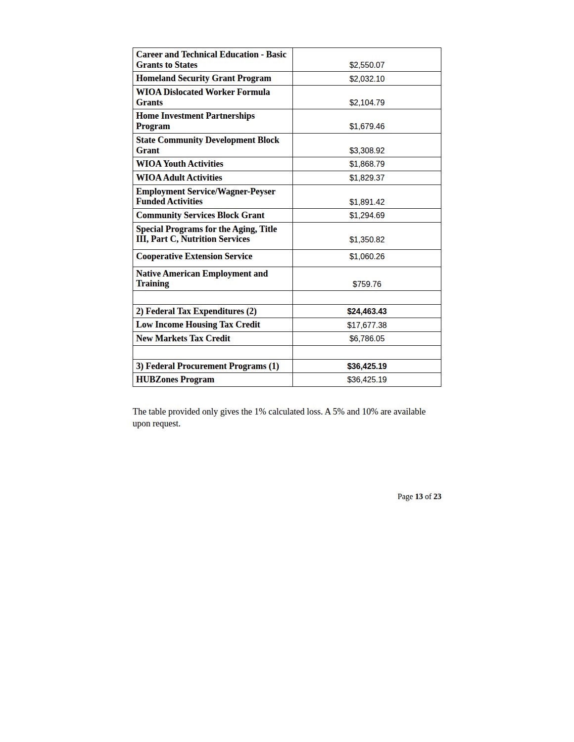| Career and Technical Education - Basic Grants to States | $2,550.07 |
| Homeland Security Grant Program | $2,032.10 |
| WIOA Dislocated Worker Formula Grants | $2,104.79 |
| Home Investment Partnerships Program | $1,679.46 |
| State Community Development Block Grant | $3,308.92 |
| WIOA Youth Activities | $1,868.79 |
| WIOA Adult Activities | $1,829.37 |
| Employment Service/Wagner-Peyser Funded Activities | $1,891.42 |
| Community Services Block Grant | $1,294.69 |
| Special Programs for the Aging, Title III, Part C, Nutrition Services | $1,350.82 |
| Cooperative Extension Service | $1,060.26 |
| Native American Employment and Training | $759.76 |
| 2) Federal Tax Expenditures (2) | $24,463.43 |
| Low Income Housing Tax Credit | $17,677.38 |
| New Markets Tax Credit | $6,786.05 |
| 3) Federal Procurement Programs (1) | $36,425.19 |
| HUBZones Program | $36,425.19 |
The table provided only gives the 1% calculated loss. A 5% and 10% are available upon request.
Page 13 of 23